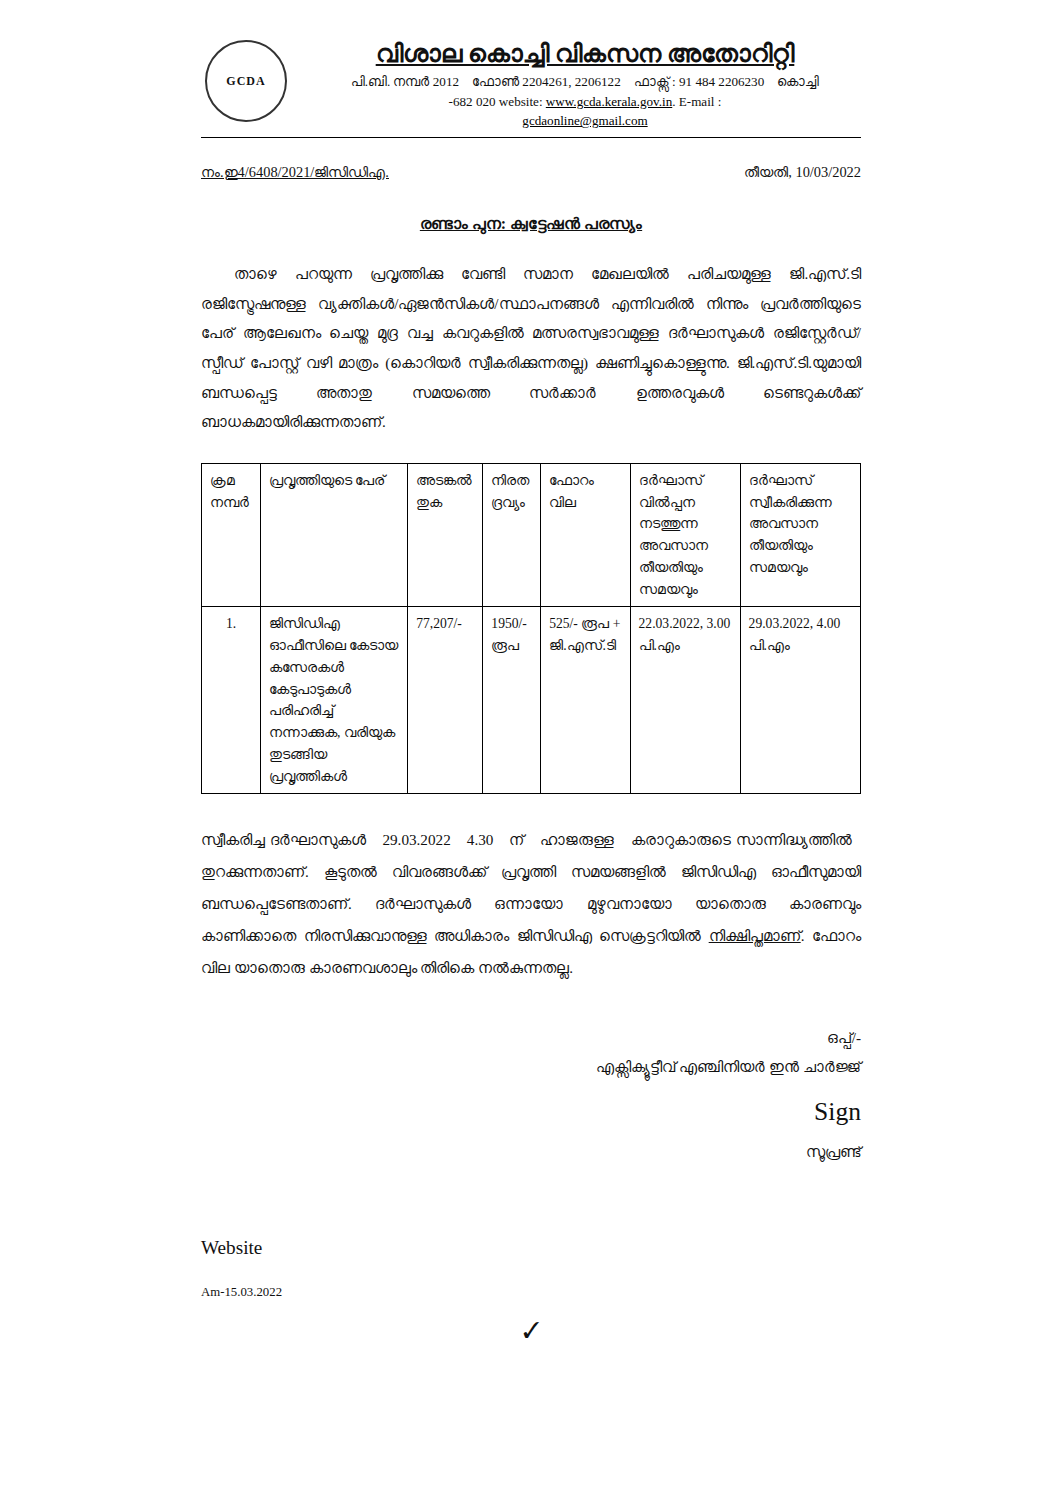GCDA
വിശാല കൊച്ചി വികസന അതോറിറ്റി
പി.ബി. നമ്പർ 2012 ഫോൺ 2204261, 2206122 ഫാക്സ് : 91 484 2206230 കൊച്ചി
-682 020 website: www.gcda.kerala.gov.in. E-mail :
gcdaonline@gmail.com
നം.ഇ4/6408/2021/ജിസിഡിഎ.
തീയതി, 10/03/2022
രണ്ടാം പുന: ക്വട്ടേഷൻ പരസ്യം
താഴെ പറയുന്ന പ്രവൃത്തിക്കു വേണ്ടി സമാന മേഖലയിൽ പരിചയമുള്ള ജി.എസ്.ടി രജിസ്ട്രേഷനുള്ള വ്യക്തികൾ/ഏജൻസികൾ/സ്ഥാപനങ്ങൾ എന്നിവരിൽ നിന്നും പ്രവർത്തിയുടെ പേര് ആലേഖനം ചെയ്ത മുദ്ര വച്ച കവറുകളിൽ മത്സരസ്വഭാവമുള്ള ദർഘാസുകൾ രജിസ്റ്റേർഡ്/സ്പീഡ് പോസ്റ്റ് വഴി മാത്രം (കൊറിയർ സ്വീകരിക്കുന്നതല്ല) ക്ഷണിച്ചുകൊള്ളുന്നു. ജി.എസ്.ടി.യുമായി ബന്ധപ്പെട്ട അതാതു സമയത്തെ സർക്കാർ ഉത്തരവുകൾ ടെണ്ടറുകൾക്ക് ബാധകമായിരിക്കുന്നതാണ്.
| ക്രമ നമ്പർ | പ്രവൃത്തിയുടെ പേര് | അടങ്കൽ തുക | നിരത ദ്രവ്യം | ഫോറം വില | ദർഘാസ് വിൽപ്പന നടത്തുന്ന അവസാന തീയതിയും സമയവും | ദർഘാസ് സ്വീകരിക്കുന്ന അവസാന തീയതിയും സമയവും |
| --- | --- | --- | --- | --- | --- | --- |
| 1. | ജിസിഡിഎ ഓഫീസിലെ കേടായ കസേരകൾ കേടുപാടുകൾ പരിഹരിച്ച് നന്നാക്കുക, വരിയുക തുടങ്ങിയ പ്രവൃത്തികൾ | 77,207/- | 1950/- രൂപ | 525/- രൂപ + ജി.എസ്.ടി | 22.03.2022, 3.00 പി.എം | 29.03.2022, 4.00 പി.എം |
സ്വീകരിച്ച ദർഘാസുകൾ 29.03.2022 4.30 ന് ഹാജരുള്ള കരാറുകാരുടെ സാന്നിദ്ധ്യത്തിൽ തുറക്കുന്നതാണ്. കൂടുതൽ വിവരങ്ങൾക്ക് പ്രവൃത്തി സമയങ്ങളിൽ ജിസിഡിഎ ഓഫീസുമായി ബന്ധപ്പെടേണ്ടതാണ്. ദർഘാസുകൾ ഒന്നായോ മുഴുവനായോ യാതൊരു കാരണവും കാണിക്കാതെ നിരസിക്കുവാനുള്ള അധികാരം ജിസിഡിഎ സെക്രട്ടറിയിൽ നിക്ഷിപ്തമാണ്. ഫോറം വില യാതൊരു കാരണവശാലും തിരികെ നൽകുന്നതല്ല.
ഒപ്പ്/-
എക്സിക്യൂട്ടീവ് എഞ്ചിനിയർ ഇൻ ചാർജ്ജ്
Sign
സൂപ്രണ്ട്
Website
Am-15.03.2022
✓